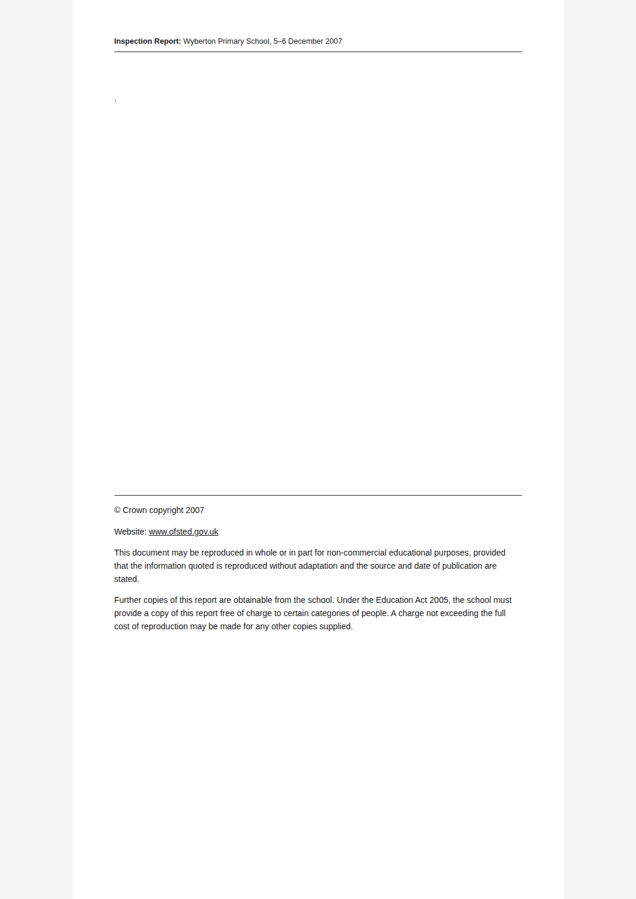Inspection Report: Wyberton Primary School, 5–6 December 2007
.
© Crown copyright 2007
Website: www.ofsted.gov.uk
This document may be reproduced in whole or in part for non-commercial educational purposes, provided that the information quoted is reproduced without adaptation and the source and date of publication are stated.
Further copies of this report are obtainable from the school. Under the Education Act 2005, the school must provide a copy of this report free of charge to certain categories of people. A charge not exceeding the full cost of reproduction may be made for any other copies supplied.